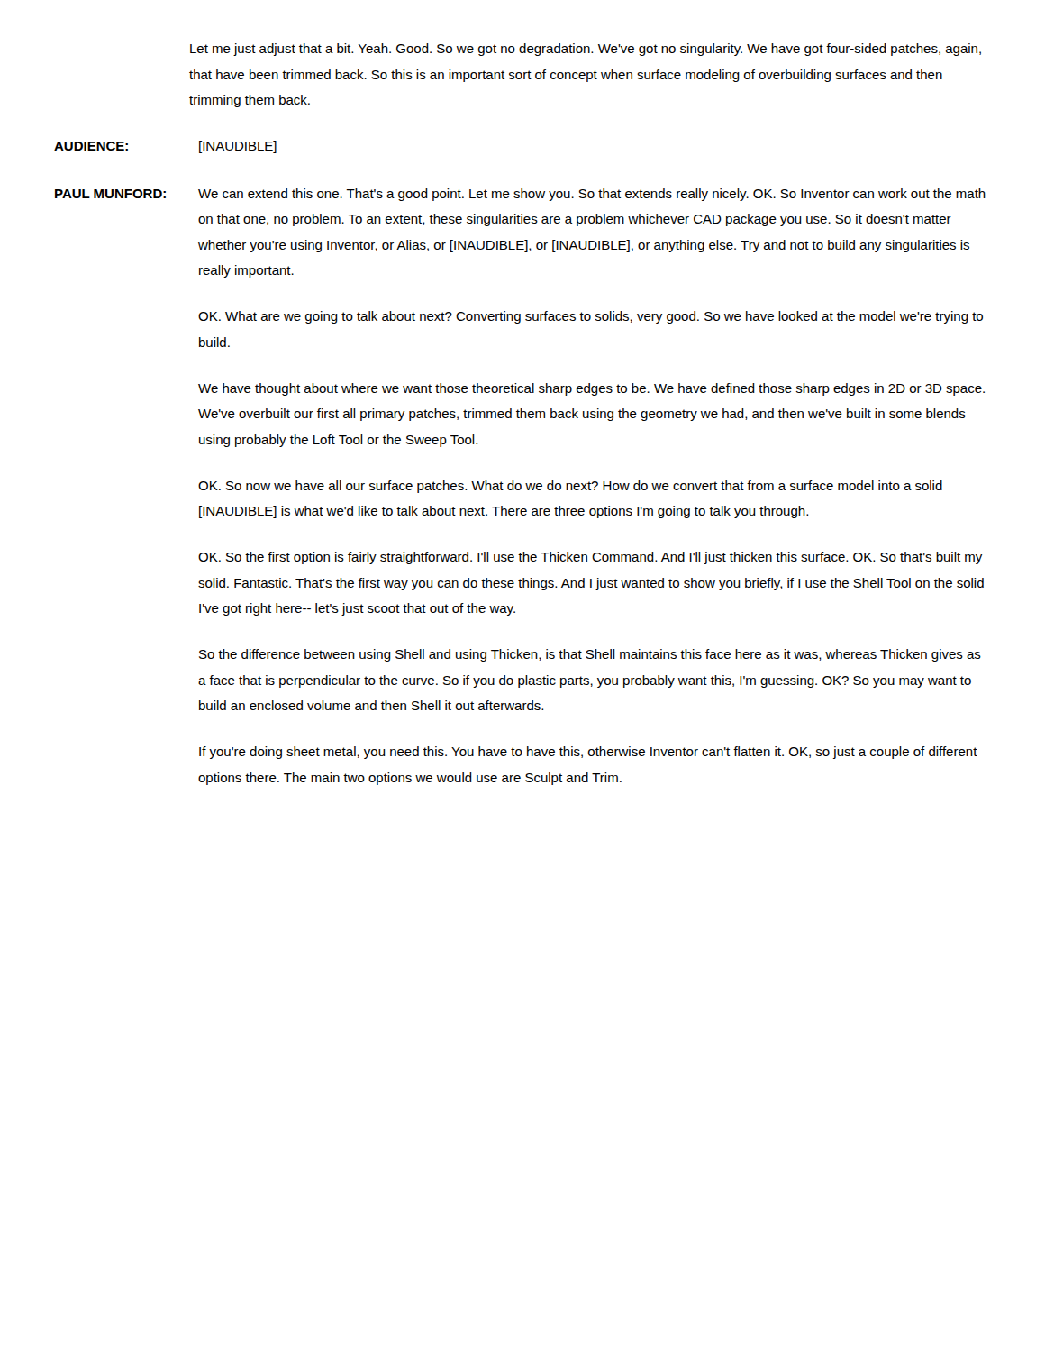Let me just adjust that a bit. Yeah. Good. So we got no degradation. We've got no singularity. We have got four-sided patches, again, that have been trimmed back. So this is an important sort of concept when surface modeling of overbuilding surfaces and then trimming them back.
Audience:
[INAUDIBLE]
Paul Munford:
We can extend this one. That's a good point. Let me show you. So that extends really nicely. OK. So Inventor can work out the math on that one, no problem. To an extent, these singularities are a problem whichever CAD package you use. So it doesn't matter whether you're using Inventor, or Alias, or [INAUDIBLE], or [INAUDIBLE], or anything else. Try and not to build any singularities is really important.
OK. What are we going to talk about next? Converting surfaces to solids, very good. So we have looked at the model we're trying to build.
We have thought about where we want those theoretical sharp edges to be. We have defined those sharp edges in 2D or 3D space. We've overbuilt our first all primary patches, trimmed them back using the geometry we had, and then we've built in some blends using probably the Loft Tool or the Sweep Tool.
OK. So now we have all our surface patches. What do we do next? How do we convert that from a surface model into a solid [INAUDIBLE] is what we'd like to talk about next. There are three options I'm going to talk you through.
OK. So the first option is fairly straightforward. I'll use the Thicken Command. And I'll just thicken this surface. OK. So that's built my solid. Fantastic. That's the first way you can do these things. And I just wanted to show you briefly, if I use the Shell Tool on the solid I've got right here-- let's just scoot that out of the way.
So the difference between using Shell and using Thicken, is that Shell maintains this face here as it was, whereas Thicken gives as a face that is perpendicular to the curve. So if you do plastic parts, you probably want this, I'm guessing. OK? So you may want to build an enclosed volume and then Shell it out afterwards.
If you're doing sheet metal, you need this. You have to have this, otherwise Inventor can't flatten it. OK, so just a couple of different options there. The main two options we would use are Sculpt and Trim.